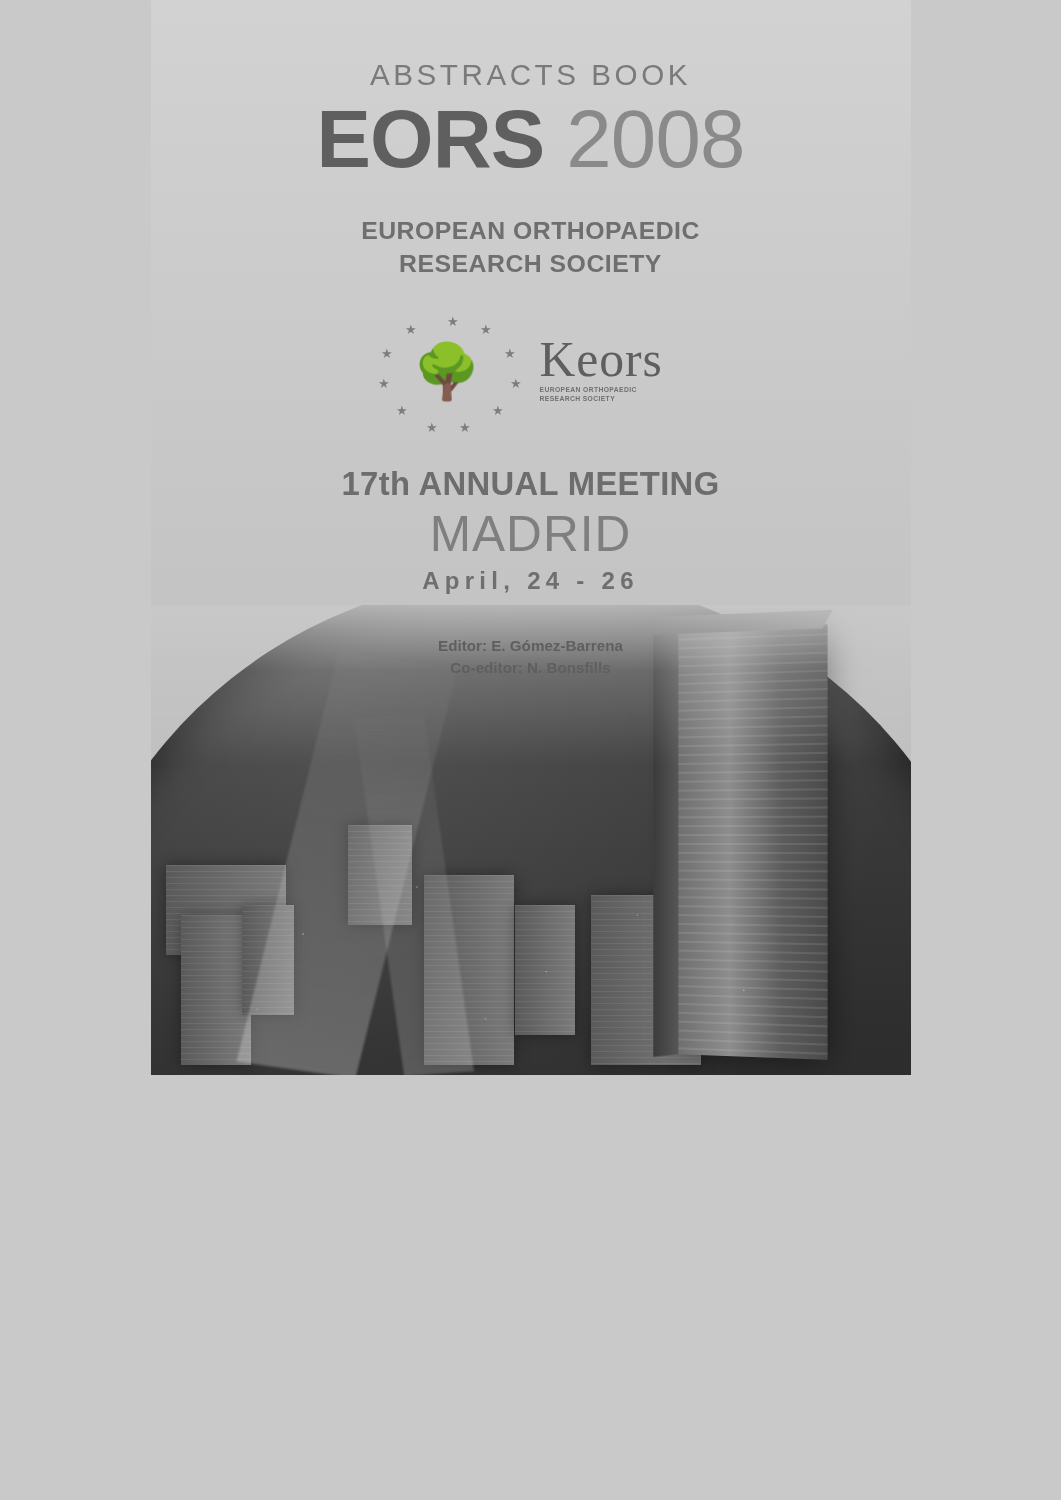Abstracts Book
EORS 2008
European Orthopaedic
Research Society
🌳 ★ ★ ★ ★ ★ ★ ★ ★ ★ ★ ★
Keors
European Orthopaedic
Research Society
17th ANNUAL MEETING
Madrid
April, 24 - 26
Editor: E. Gómez-Barrena
Co-editor: N. Bonsfills